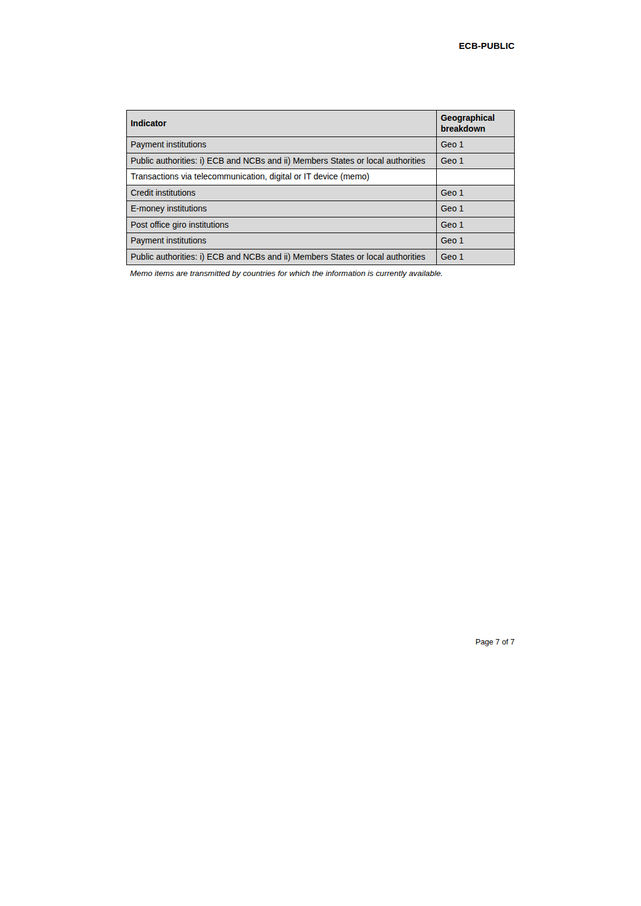ECB-PUBLIC
| Indicator | Geographical breakdown |
| --- | --- |
| Payment institutions | Geo 1 |
| Public authorities: i) ECB and NCBs and ii) Members States or local authorities | Geo 1 |
| Transactions via telecommunication, digital or IT device (memo) | |
| Credit institutions | Geo 1 |
| E-money institutions | Geo 1 |
| Post office giro institutions | Geo 1 |
| Payment institutions | Geo 1 |
| Public authorities: i) ECB and NCBs and ii) Members States or local authorities | Geo 1 |
Memo items are transmitted by countries for which the information is currently available.
Page 7 of 7